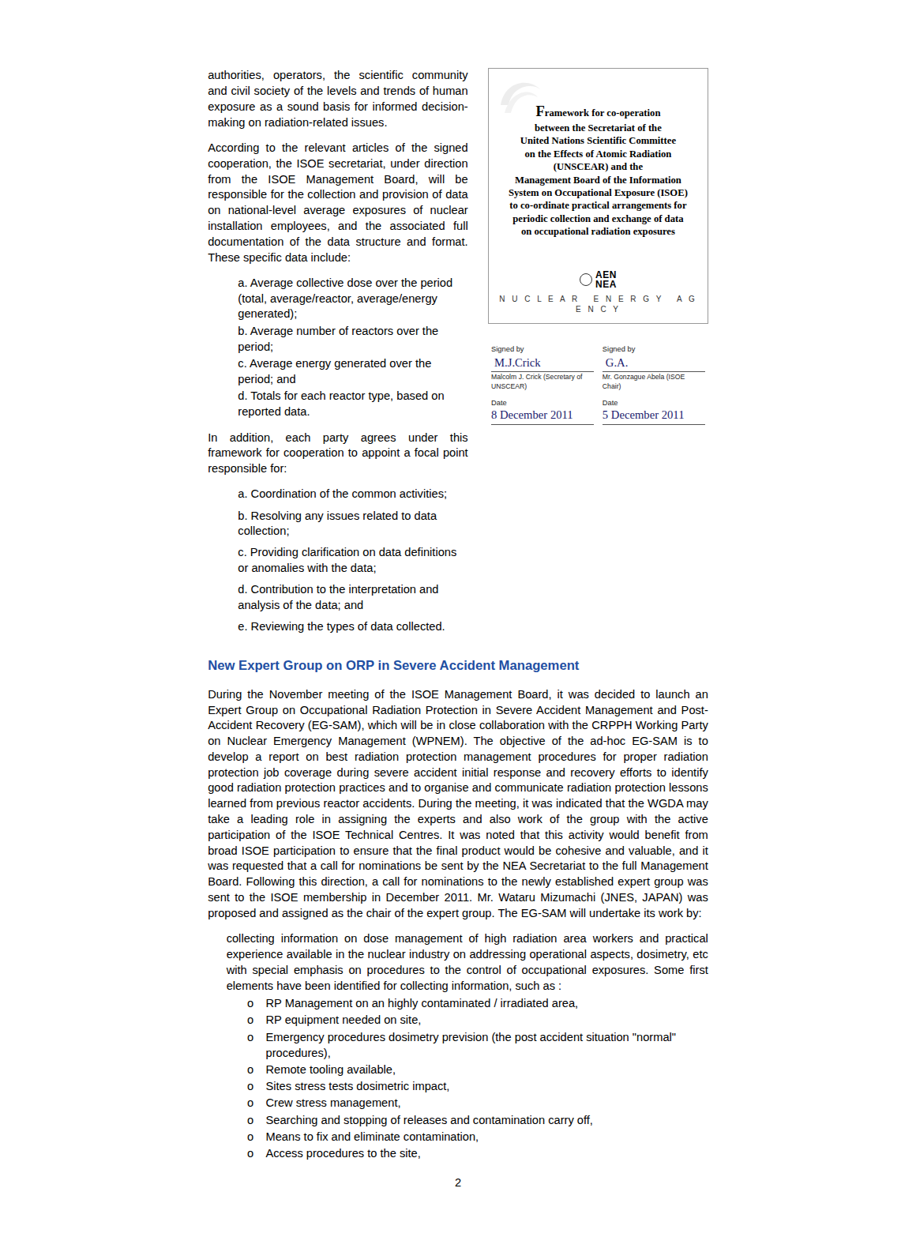authorities, operators, the scientific community and civil society of the levels and trends of human exposure as a sound basis for informed decision-making on radiation-related issues.
According to the relevant articles of the signed cooperation, the ISOE secretariat, under direction from the ISOE Management Board, will be responsible for the collection and provision of data on national-level average exposures of nuclear installation employees, and the associated full documentation of the data structure and format. These specific data include:
a. Average collective dose over the period (total, average/reactor, average/energy generated);
b. Average number of reactors over the period;
c. Average energy generated over the period; and
d. Totals for each reactor type, based on reported data.
In addition, each party agrees under this framework for cooperation to appoint a focal point responsible for:
a. Coordination of the common activities;
b. Resolving any issues related to data collection;
c. Providing clarification on data definitions or anomalies with the data;
d. Contribution to the interpretation and analysis of the data; and
e. Reviewing the types of data collected.
Framework for co-operation
between the Secretariat of the
United Nations Scientific Committee
on the Effects of Atomic Radiation
(UNSCEAR) and the
Management Board of the Information
System on Occupational Exposure (ISOE)
to co-ordinate practical arrangements for
periodic collection and exchange of data
on occupational radiation exposures
AEN
NEA
N U C L E A R E N E R G Y A G E N C Y
Signed by
M.J.Crick
Malcolm J. Crick (Secretary of UNSCEAR)
Signed by
G.A.
Mr. Gonzague Abela (ISOE Chair)
Date
8 December 2011
Date
5 December 2011
New Expert Group on ORP in Severe Accident Management
During the November meeting of the ISOE Management Board, it was decided to launch an Expert Group on Occupational Radiation Protection in Severe Accident Management and Post-Accident Recovery (EG-SAM), which will be in close collaboration with the CRPPH Working Party on Nuclear Emergency Management (WPNEM). The objective of the ad-hoc EG-SAM is to develop a report on best radiation protection management procedures for proper radiation protection job coverage during severe accident initial response and recovery efforts to identify good radiation protection practices and to organise and communicate radiation protection lessons learned from previous reactor accidents. During the meeting, it was indicated that the WGDA may take a leading role in assigning the experts and also work of the group with the active participation of the ISOE Technical Centres. It was noted that this activity would benefit from broad ISOE participation to ensure that the final product would be cohesive and valuable, and it was requested that a call for nominations be sent by the NEA Secretariat to the full Management Board. Following this direction, a call for nominations to the newly established expert group was sent to the ISOE membership in December 2011. Mr. Wataru Mizumachi (JNES, JAPAN) was proposed and assigned as the chair of the expert group. The EG-SAM will undertake its work by:
collecting information on dose management of high radiation area workers and practical experience available in the nuclear industry on addressing operational aspects, dosimetry, etc with special emphasis on procedures to the control of occupational exposures. Some first elements have been identified for collecting information, such as :
RP Management on an highly contaminated / irradiated area,
RP equipment needed on site,
Emergency procedures dosimetry prevision (the post accident situation "normal" procedures),
Remote tooling available,
Sites stress tests dosimetric impact,
Crew stress management,
Searching and stopping of releases and contamination carry off,
Means to fix and eliminate contamination,
Access procedures to the site,
2